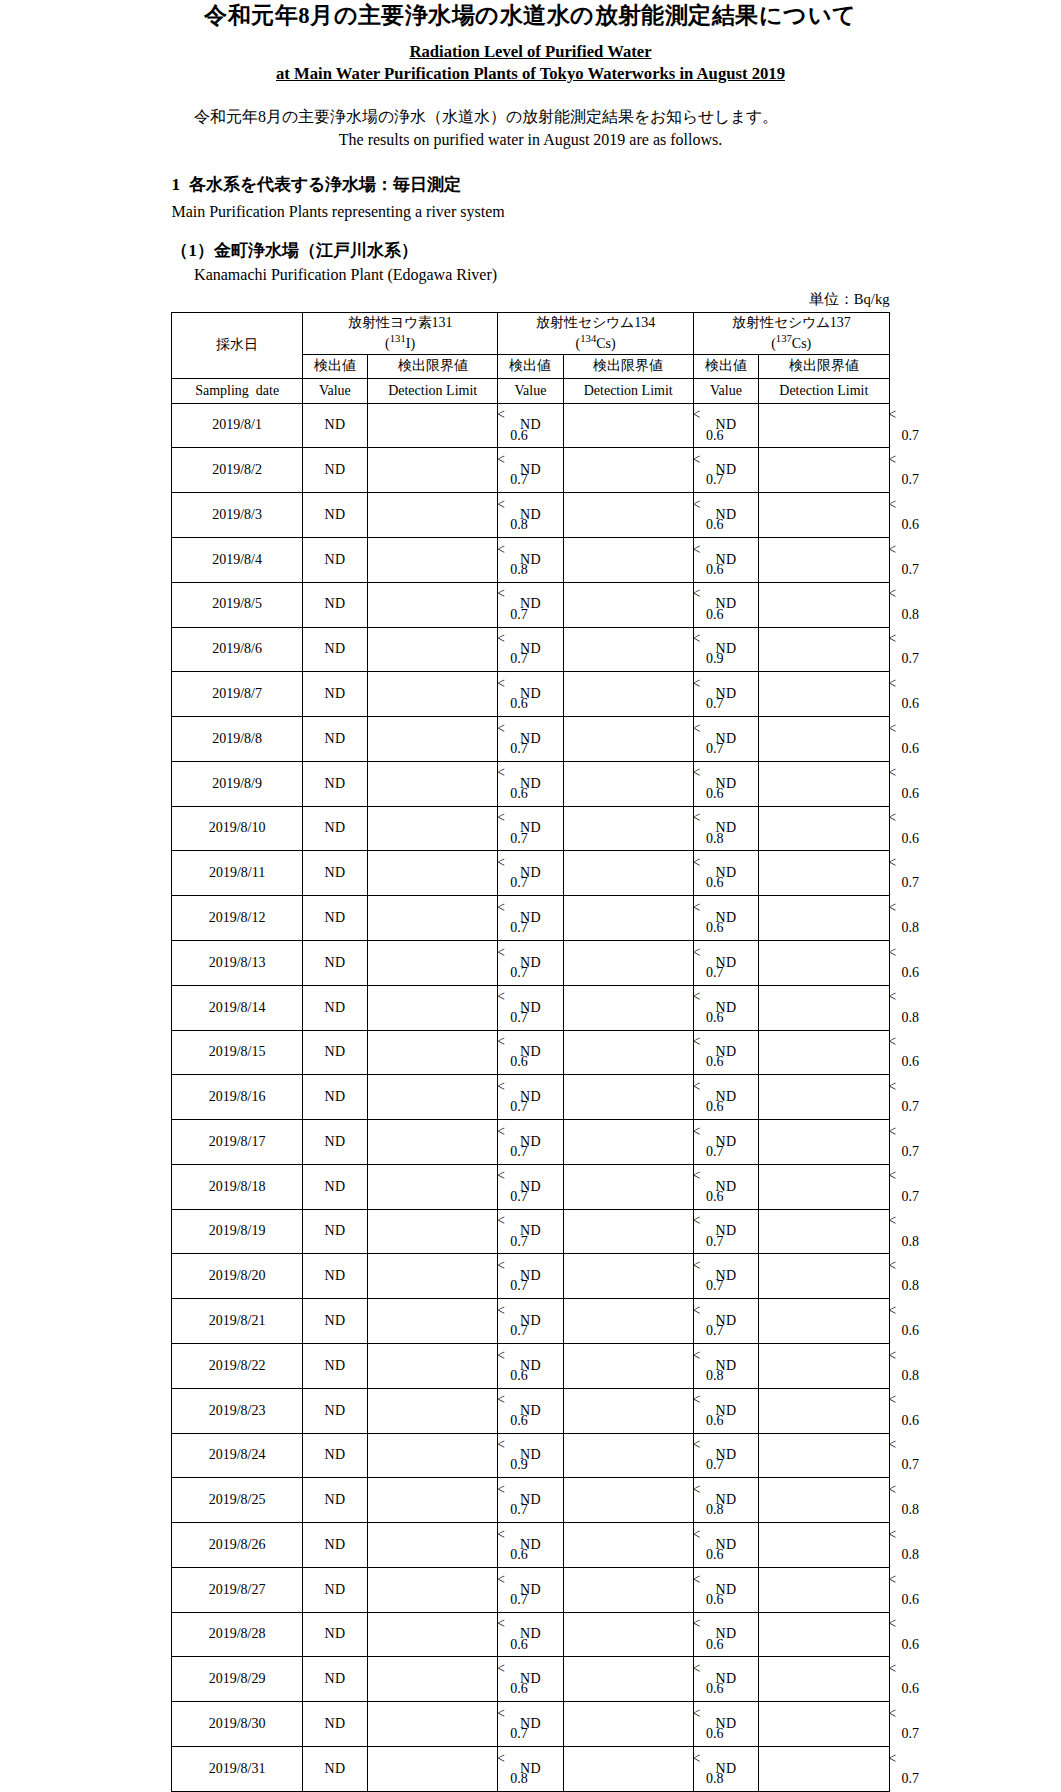令和元年8月の主要浄水場の水道水の放射能測定結果について
Radiation Level of Purified Water
at Main Water Purification Plants of Tokyo Waterworks in August 2019
令和元年8月の主要浄水場の浄水（水道水）の放射能測定結果をお知らせします。 The results on purified water in August 2019 are as follows.
1 各水系を代表する浄水場：毎日測定
Main Purification Plants representing a river system
（1）金町浄水場（江戸川水系）
Kanamachi Purification Plant (Edogawa River)
単位：Bq/kg
| 採水日 | 放射性ヨウ素131 ( 131 I) | 放射性セシウム134 ( 134 Cs) | 放射性セシウム137 ( 137 Cs) |
| --- | --- | --- | --- |
| 検出値 | 検出限界値 | 検出値 | 検出限界値 | 検出値 | 検出限界値 |
| Sampling date | Value | Detection Limit | Value | Detection Limit | Value | Detection Limit |
| 2019/8/1 | ND | < 0.6 | ND | < 0.6 | ND | < 0.7 |
| 2019/8/2 | ND | < 0.7 | ND | < 0.7 | ND | < 0.7 |
| 2019/8/3 | ND | < 0.8 | ND | < 0.6 | ND | < 0.6 |
| 2019/8/4 | ND | < 0.8 | ND | < 0.6 | ND | < 0.7 |
| 2019/8/5 | ND | < 0.7 | ND | < 0.6 | ND | < 0.8 |
| 2019/8/6 | ND | < 0.7 | ND | < 0.9 | ND | < 0.7 |
| 2019/8/7 | ND | < 0.6 | ND | < 0.7 | ND | < 0.6 |
| 2019/8/8 | ND | < 0.7 | ND | < 0.7 | ND | < 0.6 |
| 2019/8/9 | ND | < 0.6 | ND | < 0.6 | ND | < 0.6 |
| 2019/8/10 | ND | < 0.7 | ND | < 0.8 | ND | < 0.6 |
| 2019/8/11 | ND | < 0.7 | ND | < 0.6 | ND | < 0.7 |
| 2019/8/12 | ND | < 0.7 | ND | < 0.6 | ND | < 0.8 |
| 2019/8/13 | ND | < 0.7 | ND | < 0.7 | ND | < 0.6 |
| 2019/8/14 | ND | < 0.7 | ND | < 0.6 | ND | < 0.8 |
| 2019/8/15 | ND | < 0.6 | ND | < 0.6 | ND | < 0.6 |
| 2019/8/16 | ND | < 0.7 | ND | < 0.6 | ND | < 0.7 |
| 2019/8/17 | ND | < 0.7 | ND | < 0.7 | ND | < 0.7 |
| 2019/8/18 | ND | < 0.7 | ND | < 0.6 | ND | < 0.7 |
| 2019/8/19 | ND | < 0.7 | ND | < 0.7 | ND | < 0.8 |
| 2019/8/20 | ND | < 0.7 | ND | < 0.7 | ND | < 0.8 |
| 2019/8/21 | ND | < 0.7 | ND | < 0.7 | ND | < 0.6 |
| 2019/8/22 | ND | < 0.6 | ND | < 0.8 | ND | < 0.8 |
| 2019/8/23 | ND | < 0.6 | ND | < 0.6 | ND | < 0.6 |
| 2019/8/24 | ND | < 0.9 | ND | < 0.7 | ND | < 0.7 |
| 2019/8/25 | ND | < 0.7 | ND | < 0.8 | ND | < 0.8 |
| 2019/8/26 | ND | < 0.6 | ND | < 0.6 | ND | < 0.8 |
| 2019/8/27 | ND | < 0.7 | ND | < 0.6 | ND | < 0.6 |
| 2019/8/28 | ND | < 0.6 | ND | < 0.6 | ND | < 0.6 |
| 2019/8/29 | ND | < 0.6 | ND | < 0.6 | ND | < 0.6 |
| 2019/8/30 | ND | < 0.7 | ND | < 0.6 | ND | < 0.7 |
| 2019/8/31 | ND | < 0.8 | ND | < 0.8 | ND | < 0.7 |